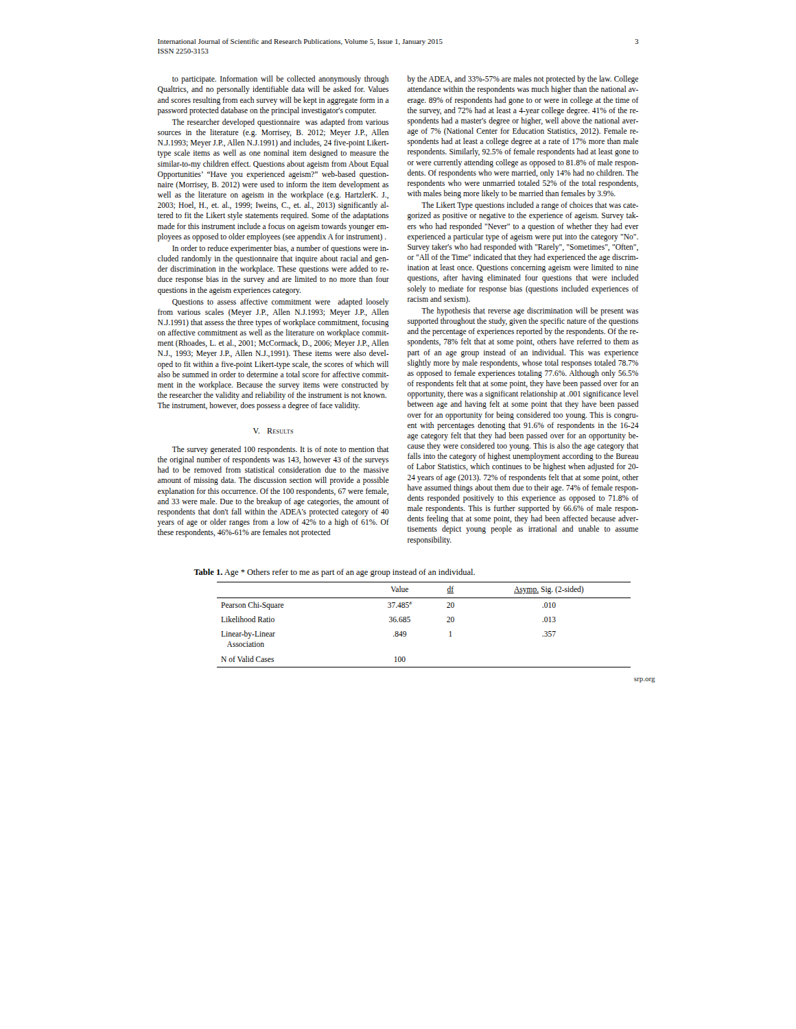International Journal of Scientific and Research Publications, Volume 5, Issue 1, January 2015
ISSN 2250-3153
3
to participate. Information will be collected anonymously through Qualtrics, and no personally identifiable data will be asked for. Values and scores resulting from each survey will be kept in aggregate form in a password protected database on the principal investigator's computer.
The researcher developed questionnaire was adapted from various sources in the literature (e.g. Morrisey, B. 2012; Meyer J.P., Allen N.J.1993; Meyer J.P., Allen N.J.1991) and includes, 24 five-point Likert-type scale items as well as one nominal item designed to measure the similar-to-my children effect. Questions about ageism from About Equal Opportunities’ “Have you experienced ageism?” web-based questionnaire (Morrisey, B. 2012) were used to inform the item development as well as the literature on ageism in the workplace (e.g. HartzlerK. J., 2003; Hoel, H., et. al., 1999; Iweins, C., et. al., 2013) significantly altered to fit the Likert style statements required. Some of the adaptations made for this instrument include a focus on ageism towards younger employees as opposed to older employees (see appendix A for instrument) .
In order to reduce experimenter bias, a number of questions were included randomly in the questionnaire that inquire about racial and gender discrimination in the workplace. These questions were added to reduce response bias in the survey and are limited to no more than four questions in the ageism experiences category.
Questions to assess affective commitment were adapted loosely from various scales (Meyer J.P., Allen N.J.1993; Meyer J.P., Allen N.J.1991) that assess the three types of workplace commitment, focusing on affective commitment as well as the literature on workplace commitment (Rhoades, L. et al., 2001; McCormack, D., 2006; Meyer J.P., Allen N.J., 1993; Meyer J.P., Allen N.J.,1991). These items were also developed to fit within a five-point Likert-type scale, the scores of which will also be summed in order to determine a total score for affective commitment in the workplace. Because the survey items were constructed by the researcher the validity and reliability of the instrument is not known. The instrument, however, does possess a degree of face validity.
V. Results
The survey generated 100 respondents. It is of note to mention that the original number of respondents was 143, however 43 of the surveys had to be removed from statistical consideration due to the massive amount of missing data. The discussion section will provide a possible explanation for this occurrence. Of the 100 respondents, 67 were female, and 33 were male. Due to the breakup of age categories, the amount of respondents that don't fall within the ADEA's protected category of 40 years of age or older ranges from a low of 42% to a high of 61%. Of these respondents, 46%-61% are females not protected
by the ADEA, and 33%-57% are males not protected by the law. College attendance within the respondents was much higher than the national average. 89% of respondents had gone to or were in college at the time of the survey, and 72% had at least a 4-year college degree. 41% of the respondents had a master's degree or higher, well above the national average of 7% (National Center for Education Statistics, 2012). Female respondents had at least a college degree at a rate of 17% more than male respondents. Similarly, 92.5% of female respondents had at least gone to or were currently attending college as opposed to 81.8% of male respondents. Of respondents who were married, only 14% had no children. The respondents who were unmarried totaled 52% of the total respondents, with males being more likely to be married than females by 3.9%.
The Likert Type questions included a range of choices that was categorized as positive or negative to the experience of ageism. Survey takers who had responded "Never" to a question of whether they had ever experienced a particular type of ageism were put into the category "No". Survey taker's who had responded with "Rarely", "Sometimes", "Often", or "All of the Time" indicated that they had experienced the age discrimination at least once. Questions concerning ageism were limited to nine questions, after having eliminated four questions that were included solely to mediate for response bias (questions included experiences of racism and sexism).
The hypothesis that reverse age discrimination will be present was supported throughout the study, given the specific nature of the questions and the percentage of experiences reported by the respondents. Of the respondents, 78% felt that at some point, others have referred to them as part of an age group instead of an individual. This was experience slightly more by male respondents, whose total responses totaled 78.7% as opposed to female experiences totaling 77.6%. Although only 56.5% of respondents felt that at some point, they have been passed over for an opportunity, there was a significant relationship at .001 significance level between age and having felt at some point that they have been passed over for an opportunity for being considered too young. This is congruent with percentages denoting that 91.6% of respondents in the 16-24 age category felt that they had been passed over for an opportunity because they were considered too young. This is also the age category that falls into the category of highest unemployment according to the Bureau of Labor Statistics, which continues to be highest when adjusted for 20-24 years of age (2013). 72% of respondents felt that at some point, other have assumed things about them due to their age. 74% of female respondents responded positively to this experience as opposed to 71.8% of male respondents. This is further supported by 66.6% of male respondents feeling that at some point, they had been affected because advertisements depict young people as irrational and unable to assume responsibility.
Table 1. Age * Others refer to me as part of an age group instead of an individual.
| | Value | df | Asymp. Sig. (2-sided) |
| --- | --- | --- | --- |
| Pearson Chi-Square | 37.485 a | 20 | .010 |
| Likelihood Ratio | 36.685 | 20 | .013 |
| Linear-by-Linear Association | .849 | 1 | .357 |
| N of Valid Cases | 100 | | |
srp.org